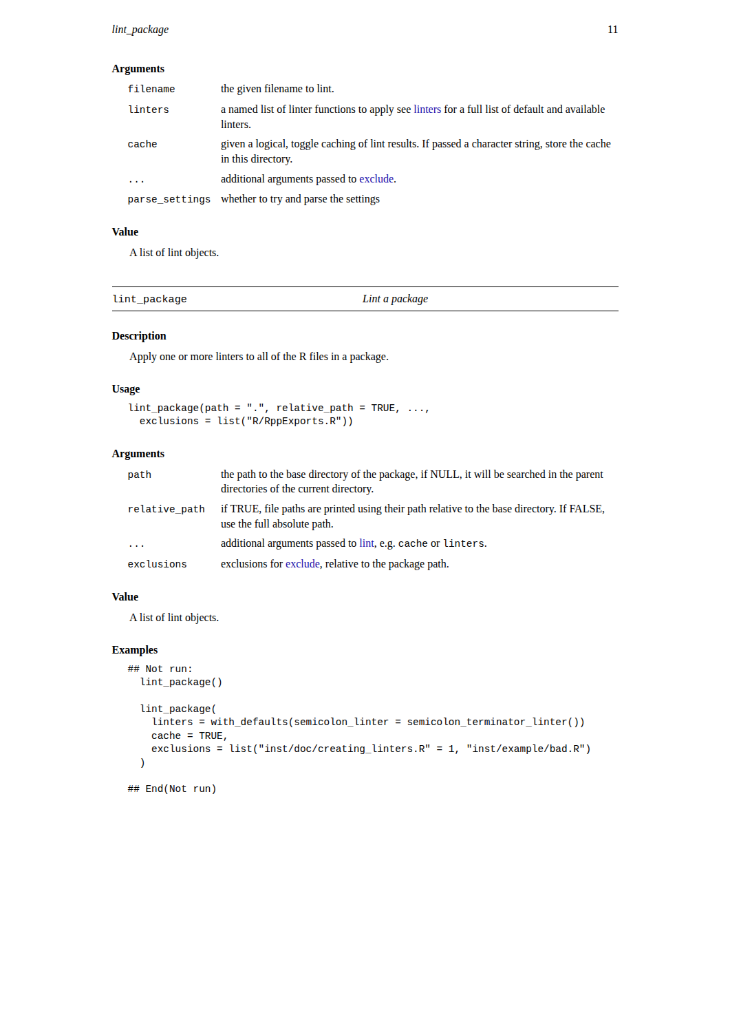lint_package 11
Arguments
filename
the given filename to lint.
linters
a named list of linter functions to apply see linters for a full list of default and available linters.
cache
given a logical, toggle caching of lint results. If passed a character string, store the cache in this directory.
...
additional arguments passed to exclude.
parse_settings
whether to try and parse the settings
Value
A list of lint objects.
lint_package Lint a package
Description
Apply one or more linters to all of the R files in a package.
Usage
lint_package(path = ".", relative_path = TRUE, ...,
  exclusions = list("R/RppExports.R"))
Arguments
path
the path to the base directory of the package, if NULL, it will be searched in the parent directories of the current directory.
relative_path
if TRUE, file paths are printed using their path relative to the base directory. If FALSE, use the full absolute path.
...
additional arguments passed to lint, e.g. cache or linters.
exclusions
exclusions for exclude, relative to the package path.
Value
A list of lint objects.
Examples
## Not run:
  lint_package()

  lint_package(
    linters = with_defaults(semicolon_linter = semicolon_terminator_linter())
    cache = TRUE,
    exclusions = list("inst/doc/creating_linters.R" = 1, "inst/example/bad.R")
  )

## End(Not run)